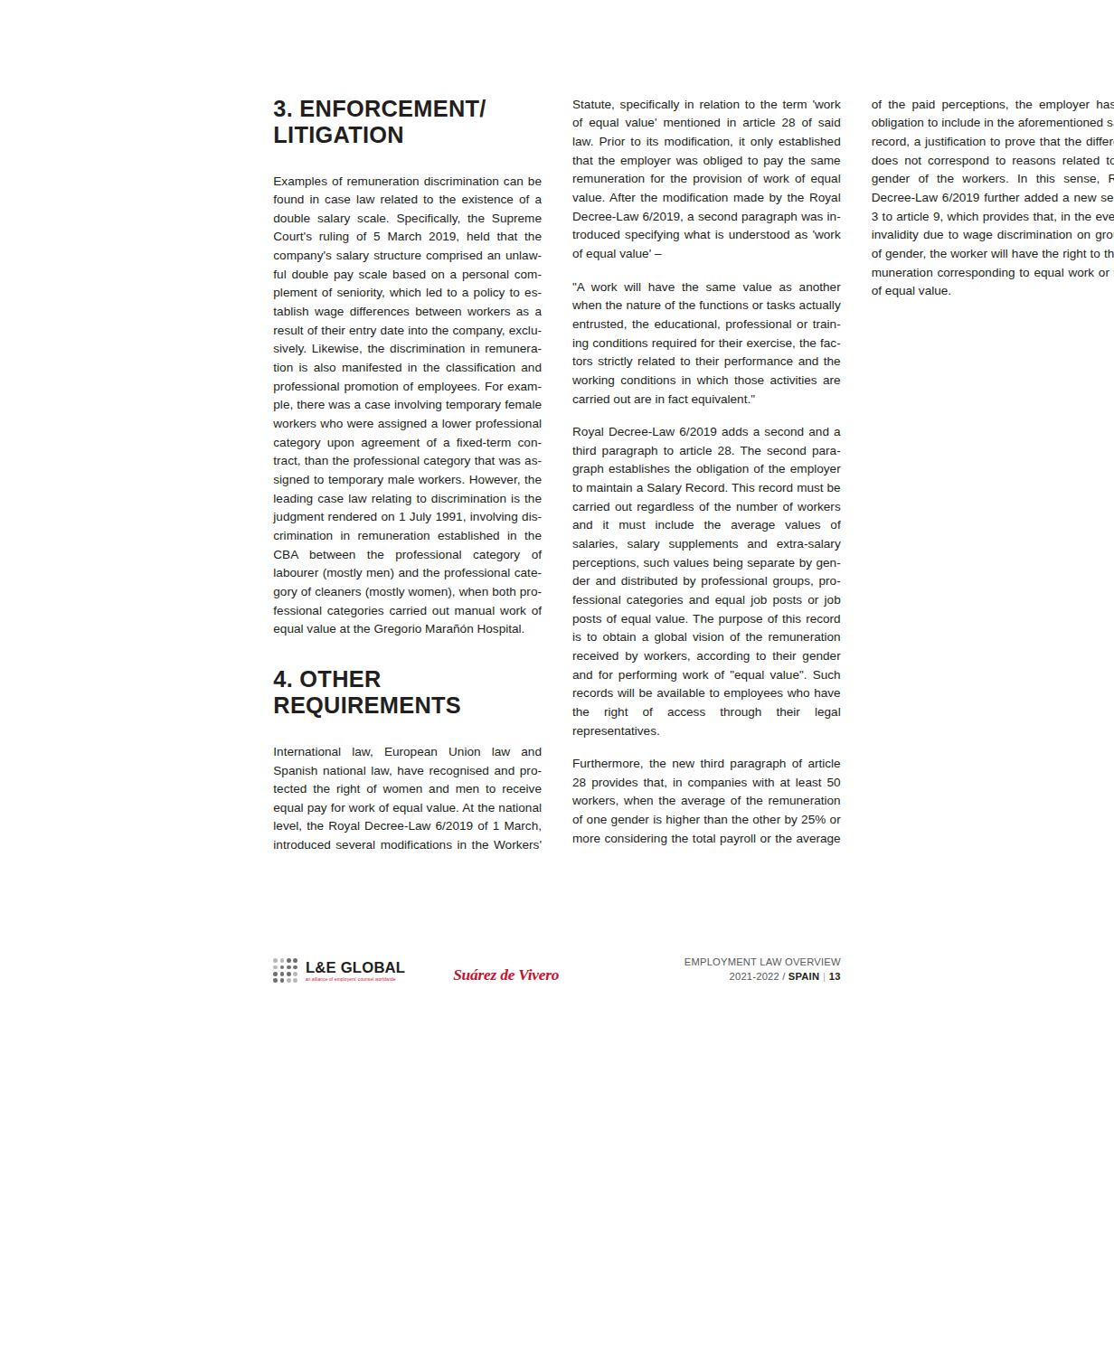3. ENFORCEMENT/
LITIGATION
Examples of remuneration discrimination can be found in case law related to the existence of a double salary scale. Specifically, the Supreme Court's ruling of 5 March 2019, held that the company's salary structure comprised an unlawful double pay scale based on a personal complement of seniority, which led to a policy to establish wage differences between workers as a result of their entry date into the company, exclusively. Likewise, the discrimination in remuneration is also manifested in the classification and professional promotion of employees. For example, there was a case involving temporary female workers who were assigned a lower professional category upon agreement of a fixed-term contract, than the professional category that was assigned to temporary male workers. However, the leading case law relating to discrimination is the judgment rendered on 1 July 1991, involving discrimination in remuneration established in the CBA between the professional category of labourer (mostly men) and the professional category of cleaners (mostly women), when both professional categories carried out manual work of equal value at the Gregorio Marañón Hospital.
4. OTHER REQUIREMENTS
International law, European Union law and Spanish national law, have recognised and protected the right of women and men to receive equal pay for work of equal value. At the national level, the Royal Decree-Law 6/2019 of 1 March, introduced several modifications in the Workers' Statute, specifically in relation to the term 'work of equal value' mentioned in article 28 of said law. Prior to its modification, it only established that the employer was obliged to pay the same remuneration for the provision of work of equal value. After the modification made by the Royal Decree-Law 6/2019, a second paragraph was introduced specifying what is understood as 'work of equal value' –
"A work will have the same value as another when the nature of the functions or tasks actually entrusted, the educational, professional or training conditions required for their exercise, the factors strictly related to their performance and the working conditions in which those activities are carried out are in fact equivalent."
Royal Decree-Law 6/2019 adds a second and a third paragraph to article 28. The second paragraph establishes the obligation of the employer to maintain a Salary Record. This record must be carried out regardless of the number of workers and it must include the average values of salaries, salary supplements and extra-salary perceptions, such values being separate by gender and distributed by professional groups, professional categories and equal job posts or job posts of equal value. The purpose of this record is to obtain a global vision of the remuneration received by workers, according to their gender and for performing work of "equal value". Such records will be available to employees who have the right of access through their legal representatives.
Furthermore, the new third paragraph of article 28 provides that, in companies with at least 50 workers, when the average of the remuneration of one gender is higher than the other by 25% or more considering the total payroll or the average of the paid perceptions, the employer has the obligation to include in the aforementioned salary record, a justification to prove that the difference does not correspond to reasons related to the gender of the workers. In this sense, Royal Decree-Law 6/2019 further added a new section 3 to article 9, which provides that, in the event of invalidity due to wage discrimination on grounds of gender, the worker will have the right to the remuneration corresponding to equal work or work of equal value.
L&E GLOBAL
an alliance of employers' counsel worldwide
Suárez de Vivero
EMPLOYMENT LAW OVERVIEW
2021-2022 / SPAIN|13